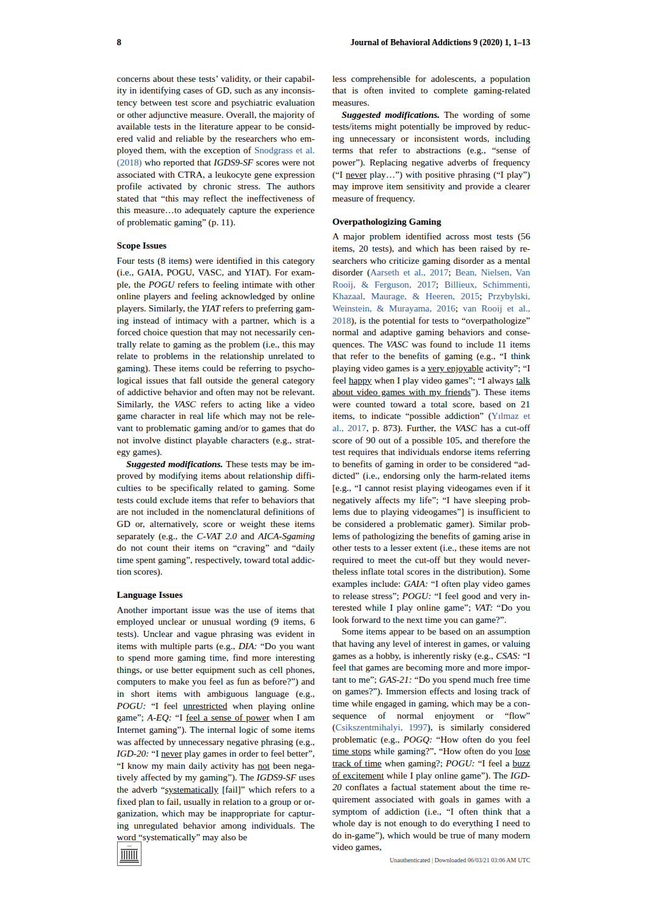8 Journal of Behavioral Addictions 9 (2020) 1, 1–13
concerns about these tests’ validity, or their capability in identifying cases of GD, such as any inconsistency between test score and psychiatric evaluation or other adjunctive measure. Overall, the majority of available tests in the literature appear to be considered valid and reliable by the researchers who employed them, with the exception of Snodgrass et al. (2018) who reported that IGDS9-SF scores were not associated with CTRA, a leukocyte gene expression profile activated by chronic stress. The authors stated that “this may reflect the ineffectiveness of this measure…to adequately capture the experience of problematic gaming” (p. 11).
Scope Issues
Four tests (8 items) were identified in this category (i.e., GAIA, POGU, VASC, and YIAT). For example, the POGU refers to feeling intimate with other online players and feeling acknowledged by online players. Similarly, the YIAT refers to preferring gaming instead of intimacy with a partner, which is a forced choice question that may not necessarily centrally relate to gaming as the problem (i.e., this may relate to problems in the relationship unrelated to gaming). These items could be referring to psychological issues that fall outside the general category of addictive behavior and often may not be relevant. Similarly, the VASC refers to acting like a video game character in real life which may not be relevant to problematic gaming and/or to games that do not involve distinct playable characters (e.g., strategy games).
Suggested modifications. These tests may be improved by modifying items about relationship difficulties to be specifically related to gaming. Some tests could exclude items that refer to behaviors that are not included in the nomenclatural definitions of GD or, alternatively, score or weight these items separately (e.g., the C-VAT 2.0 and AICA-Sgaming do not count their items on “craving” and “daily time spent gaming”, respectively, toward total addiction scores).
Language Issues
Another important issue was the use of items that employed unclear or unusual wording (9 items, 6 tests). Unclear and vague phrasing was evident in items with multiple parts (e.g., DIA: “Do you want to spend more gaming time, find more interesting things, or use better equipment such as cell phones, computers to make you feel as fun as before?”) and in short items with ambiguous language (e.g., POGU: “I feel unrestricted when playing online game”; A-EQ: “I feel a sense of power when I am Internet gaming”). The internal logic of some items was affected by unnecessary negative phrasing (e.g., IGD-20: “I never play games in order to feel better”, “I know my main daily activity has not been negatively affected by my gaming”). The IGDS9-SF uses the adverb “systematically [fail]” which refers to a fixed plan to fail, usually in relation to a group or organization, which may be inappropriate for capturing unregulated behavior among individuals. The word “systematically” may also be
less comprehensible for adolescents, a population that is often invited to complete gaming-related measures.
Suggested modifications. The wording of some tests/items might potentially be improved by reducing unnecessary or inconsistent words, including terms that refer to abstractions (e.g., “sense of power”). Replacing negative adverbs of frequency (“I never play…”) with positive phrasing (“I play”) may improve item sensitivity and provide a clearer measure of frequency.
Overpathologizing Gaming
A major problem identified across most tests (56 items, 20 tests), and which has been raised by researchers who criticize gaming disorder as a mental disorder (Aarseth et al., 2017; Bean, Nielsen, Van Rooij, & Ferguson, 2017; Billieux, Schimmenti, Khazaal, Maurage, & Heeren, 2015; Przybylski, Weinstein, & Murayama, 2016; van Rooij et al., 2018), is the potential for tests to “overpathologize” normal and adaptive gaming behaviors and consequences. The VASC was found to include 11 items that refer to the benefits of gaming (e.g., “I think playing video games is a very enjoyable activity”; “I feel happy when I play video games”; “I always talk about video games with my friends”). These items were counted toward a total score, based on 21 items, to indicate “possible addiction” (Yılmaz et al., 2017, p. 873). Further, the VASC has a cut-off score of 90 out of a possible 105, and therefore the test requires that individuals endorse items referring to benefits of gaming in order to be considered “addicted” (i.e., endorsing only the harm-related items [e.g., “I cannot resist playing videogames even if it negatively affects my life”; “I have sleeping problems due to playing videogames”] is insufficient to be considered a problematic gamer). Similar problems of pathologizing the benefits of gaming arise in other tests to a lesser extent (i.e., these items are not required to meet the cut-off but they would nevertheless inflate total scores in the distribution). Some examples include: GAIA: “I often play video games to release stress”; POGU: “I feel good and very interested while I play online game”; VAT: “Do you look forward to the next time you can game?”.
Some items appear to be based on an assumption that having any level of interest in games, or valuing games as a hobby, is inherently risky (e.g., CSAS: “I feel that games are becoming more and more important to me”; GAS-21: “Do you spend much free time on games?”). Immersion effects and losing track of time while engaged in gaming, which may be a consequence of normal enjoyment or “flow” (Csikszentmihalyi, 1997), is similarly considered problematic (e.g., POGQ: “How often do you feel time stops while gaming?”, “How often do you lose track of time when gaming?; POGU: “I feel a buzz of excitement while I play online game”). The IGD-20 conflates a factual statement about the time requirement associated with goals in games with a symptom of addiction (i.e., “I often think that a whole day is not enough to do everything I need to do in-game”), which would be true of many modern video games,
1826
Unauthenticated | Downloaded 06/03/21 03:06 AM UTC